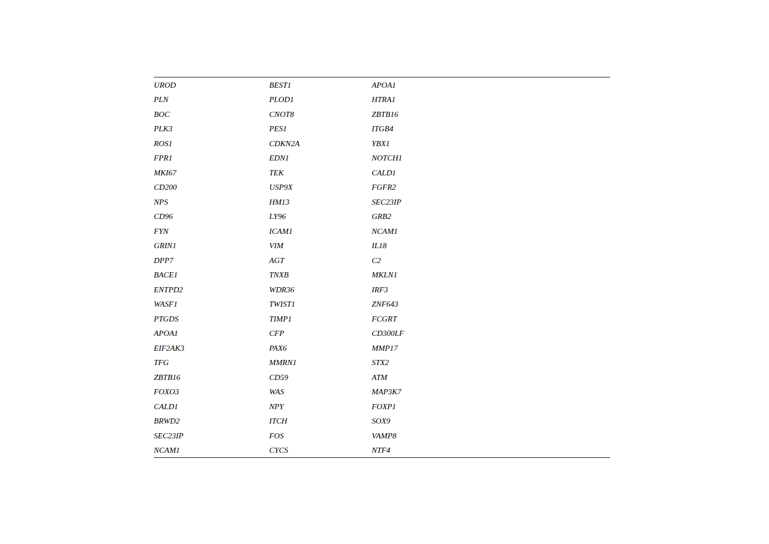| UROD | BEST1 | APOA1 |
| PLN | PLOD1 | HTRA1 |
| BOC | CNOT8 | ZBTB16 |
| PLK3 | PES1 | ITGB4 |
| ROS1 | CDKN2A | YBX1 |
| FPR1 | EDN1 | NOTCH1 |
| MKI67 | TEK | CALD1 |
| CD200 | USP9X | FGFR2 |
| NPS | HM13 | SEC23IP |
| CD96 | LY96 | GRB2 |
| FYN | ICAM1 | NCAM1 |
| GRIN1 | VIM | IL18 |
| DPP7 | AGT | C2 |
| BACE1 | TNXB | MKLN1 |
| ENTPD2 | WDR36 | IRF3 |
| WASF1 | TWIST1 | ZNF643 |
| PTGDS | TIMP1 | FCGRT |
| APOA1 | CFP | CD300LF |
| EIF2AK3 | PAX6 | MMP17 |
| TFG | MMRN1 | STX2 |
| ZBTB16 | CD59 | ATM |
| FOXO3 | WAS | MAP3K7 |
| CALD1 | NPY | FOXP1 |
| BRWD2 | ITCH | SOX9 |
| SEC23IP | FOS | VAMP8 |
| NCAM1 | CYCS | NTF4 |